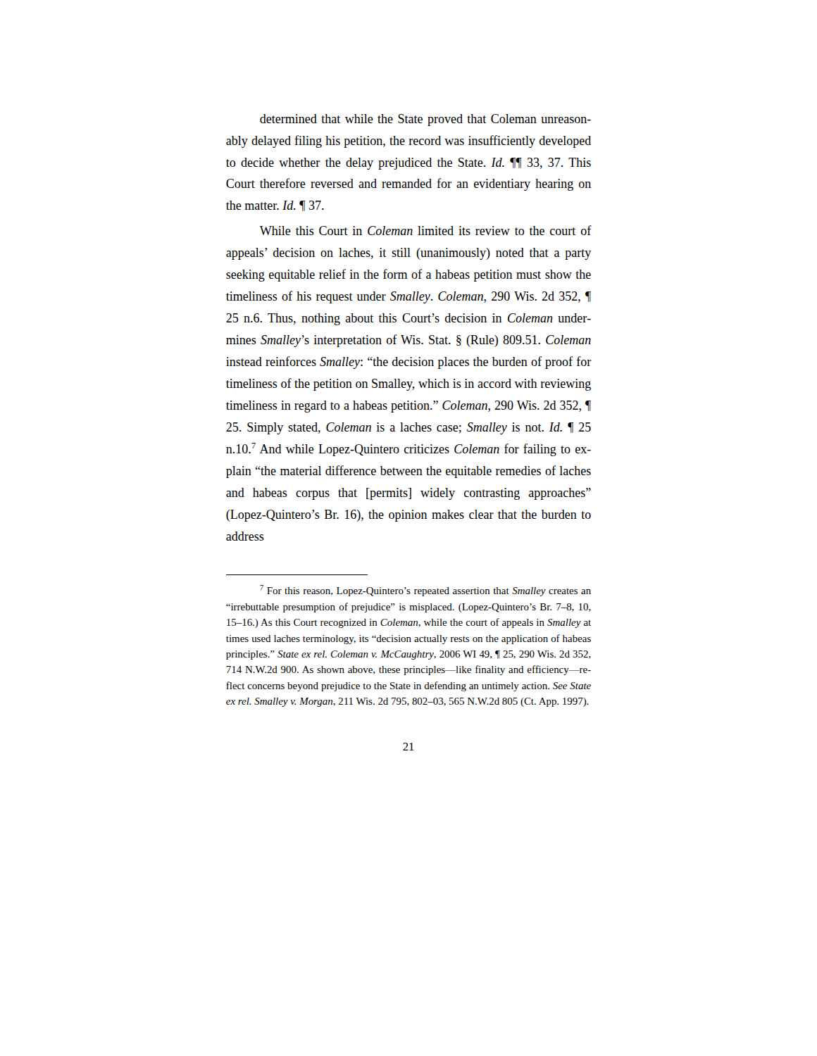determined that while the State proved that Coleman unreasonably delayed filing his petition, the record was insufficiently developed to decide whether the delay prejudiced the State. Id. ¶¶ 33, 37. This Court therefore reversed and remanded for an evidentiary hearing on the matter. Id. ¶ 37.
While this Court in Coleman limited its review to the court of appeals’ decision on laches, it still (unanimously) noted that a party seeking equitable relief in the form of a habeas petition must show the timeliness of his request under Smalley. Coleman, 290 Wis. 2d 352, ¶ 25 n.6. Thus, nothing about this Court’s decision in Coleman undermines Smalley’s interpretation of Wis. Stat. § (Rule) 809.51. Coleman instead reinforces Smalley: “the decision places the burden of proof for timeliness of the petition on Smalley, which is in accord with reviewing timeliness in regard to a habeas petition.” Coleman, 290 Wis. 2d 352, ¶ 25. Simply stated, Coleman is a laches case; Smalley is not. Id. ¶ 25 n.10.7 And while Lopez-Quintero criticizes Coleman for failing to explain “the material difference between the equitable remedies of laches and habeas corpus that [permits] widely contrasting approaches” (Lopez-Quintero’s Br. 16), the opinion makes clear that the burden to address
7 For this reason, Lopez-Quintero’s repeated assertion that Smalley creates an “irrebuttable presumption of prejudice” is misplaced. (Lopez-Quintero’s Br. 7–8, 10, 15–16.) As this Court recognized in Coleman, while the court of appeals in Smalley at times used laches terminology, its “decision actually rests on the application of habeas principles.” State ex rel. Coleman v. McCaughtry, 2006 WI 49, ¶ 25, 290 Wis. 2d 352, 714 N.W.2d 900. As shown above, these principles—like finality and efficiency—reflect concerns beyond prejudice to the State in defending an untimely action. See State ex rel. Smalley v. Morgan, 211 Wis. 2d 795, 802–03, 565 N.W.2d 805 (Ct. App. 1997).
21